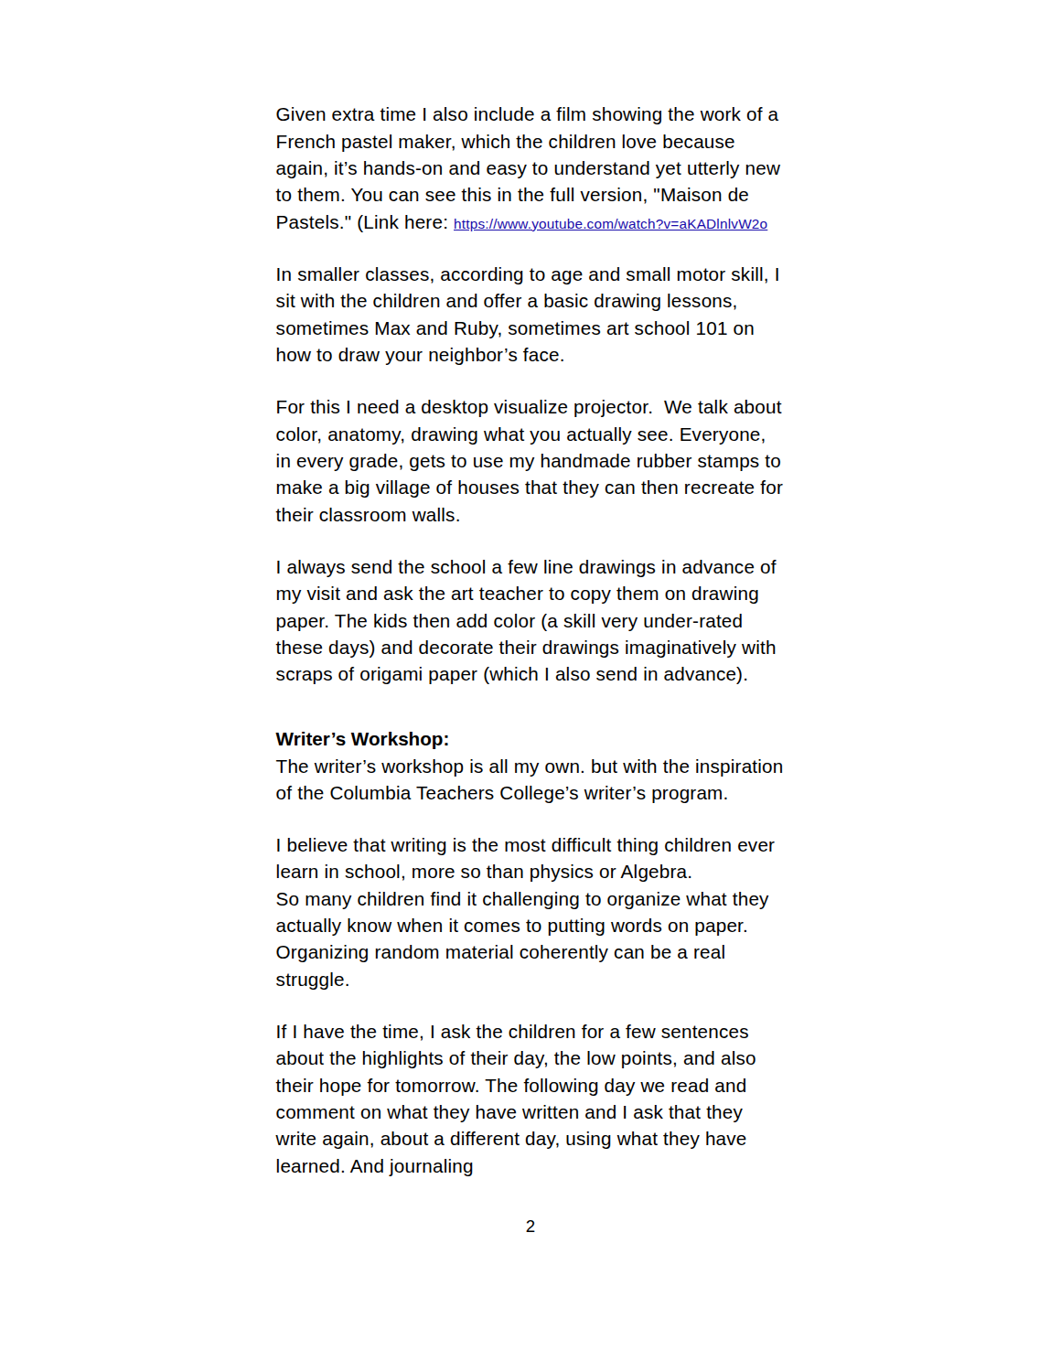Given extra time I also include a film showing the work of a French pastel maker, which the children love because again, it’s hands-on and easy to understand yet utterly new to them. You can see this in the full version, "Maison de Pastels." (Link here: https://www.youtube.com/watch?v=aKADlnlvW2o
In smaller classes, according to age and small motor skill, I sit with the children and offer a basic drawing lessons, sometimes Max and Ruby, sometimes art school 101 on how to draw your neighbor’s face.
For this I need a desktop visualize projector. We talk about color, anatomy, drawing what you actually see. Everyone, in every grade, gets to use my handmade rubber stamps to make a big village of houses that they can then recreate for their classroom walls.
I always send the school a few line drawings in advance of my visit and ask the art teacher to copy them on drawing paper. The kids then add color (a skill very under-rated these days) and decorate their drawings imaginatively with scraps of origami paper (which I also send in advance).
Writer’s Workshop:
The writer’s workshop is all my own. but with the inspiration of the Columbia Teachers College’s writer’s program.
I believe that writing is the most difficult thing children ever learn in school, more so than physics or Algebra.
So many children find it challenging to organize what they actually know when it comes to putting words on paper. Organizing random material coherently can be a real struggle.
If I have the time, I ask the children for a few sentences about the highlights of their day, the low points, and also their hope for tomorrow. The following day we read and comment on what they have written and I ask that they write again, about a different day, using what they have learned. And journaling
2